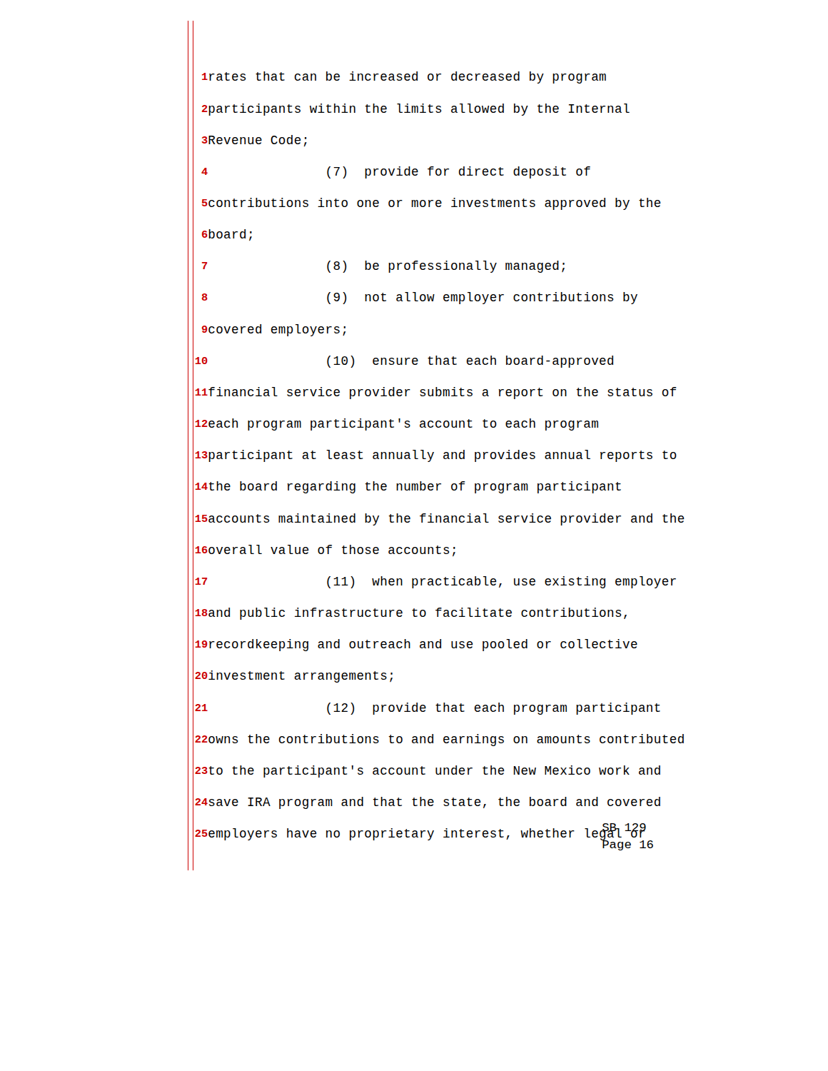| 1 | rates that can be increased or decreased by program |
| 2 | participants within the limits allowed by the Internal |
| 3 | Revenue Code; |
| 4 | (7) provide for direct deposit of |
| 5 | contributions into one or more investments approved by the |
| 6 | board; |
| 7 | (8) be professionally managed; |
| 8 | (9) not allow employer contributions by |
| 9 | covered employers; |
| 10 | (10) ensure that each board-approved |
| 11 | financial service provider submits a report on the status of |
| 12 | each program participant's account to each program |
| 13 | participant at least annually and provides annual reports to |
| 14 | the board regarding the number of program participant |
| 15 | accounts maintained by the financial service provider and the |
| 16 | overall value of those accounts; |
| 17 | (11) when practicable, use existing employer |
| 18 | and public infrastructure to facilitate contributions, |
| 19 | recordkeeping and outreach and use pooled or collective |
| 20 | investment arrangements; |
| 21 | (12) provide that each program participant |
| 22 | owns the contributions to and earnings on amounts contributed |
| 23 | to the participant's account under the New Mexico work and |
| 24 | save IRA program and that the state, the board and covered |
| 25 | employers have no proprietary interest, whether legal or |
SB 129
Page 16